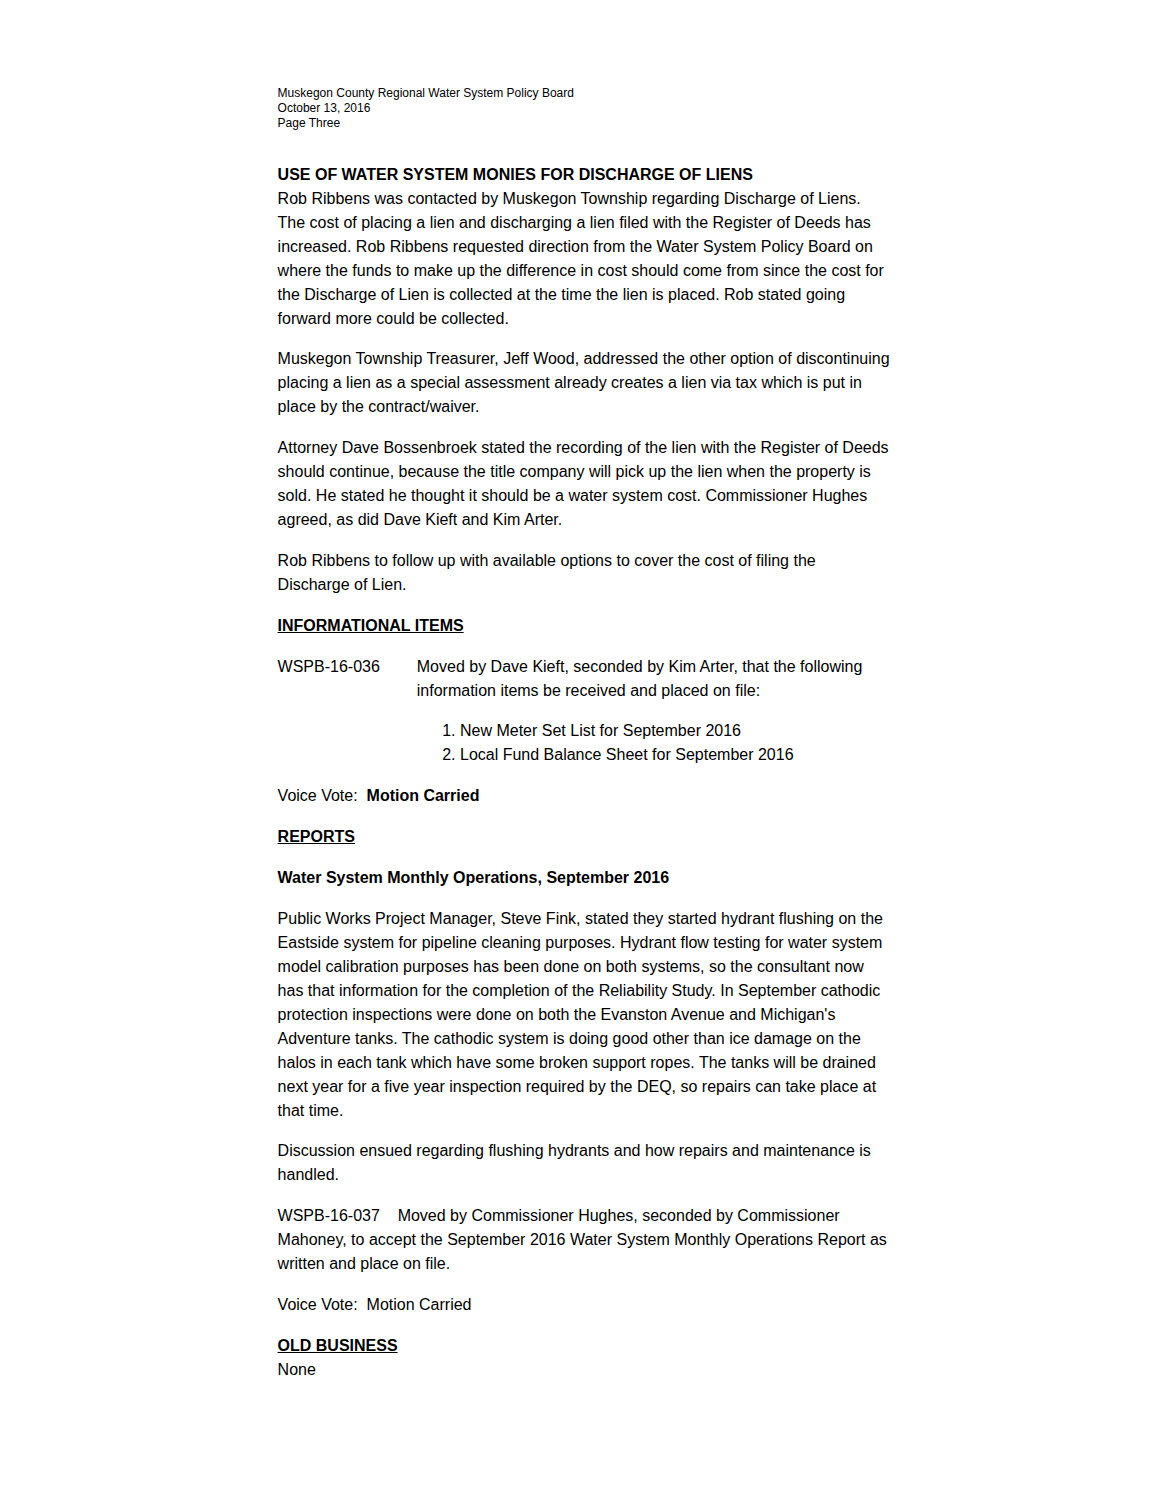Muskegon County Regional Water System Policy Board
October 13, 2016
Page Three
USE OF WATER SYSTEM MONIES FOR DISCHARGE OF LIENS
Rob Ribbens was contacted by Muskegon Township regarding Discharge of Liens. The cost of placing a lien and discharging a lien filed with the Register of Deeds has increased. Rob Ribbens requested direction from the Water System Policy Board on where the funds to make up the difference in cost should come from since the cost for the Discharge of Lien is collected at the time the lien is placed. Rob stated going forward more could be collected.
Muskegon Township Treasurer, Jeff Wood, addressed the other option of discontinuing placing a lien as a special assessment already creates a lien via tax which is put in place by the contract/waiver.
Attorney Dave Bossenbroek stated the recording of the lien with the Register of Deeds should continue, because the title company will pick up the lien when the property is sold. He stated he thought it should be a water system cost. Commissioner Hughes agreed, as did Dave Kieft and Kim Arter.
Rob Ribbens to follow up with available options to cover the cost of filing the Discharge of Lien.
INFORMATIONAL ITEMS
WSPB-16-036
Moved by Dave Kieft, seconded by Kim Arter, that the following information items be received and placed on file:
New Meter Set List for September 2016
Local Fund Balance Sheet for September 2016
Voice Vote: Motion Carried
REPORTS
Water System Monthly Operations, September 2016
Public Works Project Manager, Steve Fink, stated they started hydrant flushing on the Eastside system for pipeline cleaning purposes. Hydrant flow testing for water system model calibration purposes has been done on both systems, so the consultant now has that information for the completion of the Reliability Study. In September cathodic protection inspections were done on both the Evanston Avenue and Michigan's Adventure tanks. The cathodic system is doing good other than ice damage on the halos in each tank which have some broken support ropes. The tanks will be drained next year for a five year inspection required by the DEQ, so repairs can take place at that time.
Discussion ensued regarding flushing hydrants and how repairs and maintenance is handled.
WSPB-16-037 Moved by Commissioner Hughes, seconded by Commissioner Mahoney, to accept the September 2016 Water System Monthly Operations Report as written and place on file.
Voice Vote: Motion Carried
OLD BUSINESS
None